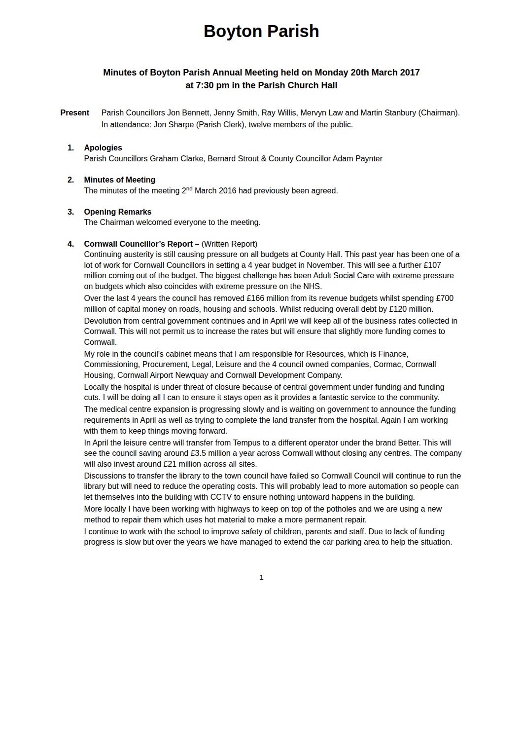Boyton Parish
Minutes of Boyton Parish Annual Meeting held on Monday 20th March 2017
at 7:30 pm in the Parish Church Hall
Present
Parish Councillors Jon Bennett, Jenny Smith, Ray Willis, Mervyn Law and Martin Stanbury (Chairman).
In attendance: Jon Sharpe (Parish Clerk), twelve members of the public.
Apologies
Parish Councillors Graham Clarke, Bernard Strout & County Councillor Adam Paynter
Minutes of Meeting
The minutes of the meeting 2nd March 2016 had previously been agreed.
Opening Remarks
The Chairman welcomed everyone to the meeting.
Cornwall Councillor’s Report – (Written Report)
Continuing austerity is still causing pressure on all budgets at County Hall. This past year has been one of a lot of work for Cornwall Councillors in setting a 4 year budget in November. This will see a further £107 million coming out of the budget. The biggest challenge has been Adult Social Care with extreme pressure on budgets which also coincides with extreme pressure on the NHS.
Over the last 4 years the council has removed £166 million from its revenue budgets whilst spending £700 million of capital money on roads, housing and schools. Whilst reducing overall debt by £120 million.
Devolution from central government continues and in April we will keep all of the business rates collected in Cornwall. This will not permit us to increase the rates but will ensure that slightly more funding comes to Cornwall.
My role in the council's cabinet means that I am responsible for Resources, which is Finance, Commissioning, Procurement, Legal, Leisure and the 4 council owned companies, Cormac, Cornwall Housing, Cornwall Airport Newquay and Cornwall Development Company.
Locally the hospital is under threat of closure because of central government under funding and funding cuts. I will be doing all I can to ensure it stays open as it provides a fantastic service to the community.
The medical centre expansion is progressing slowly and is waiting on government to announce the funding requirements in April as well as trying to complete the land transfer from the hospital. Again I am working with them to keep things moving forward.
In April the leisure centre will transfer from Tempus to a different operator under the brand Better. This will see the council saving around £3.5 million a year across Cornwall without closing any centres. The company will also invest around £21 million across all sites.
Discussions to transfer the library to the town council have failed so Cornwall Council will continue to run the library but will need to reduce the operating costs. This will probably lead to more automation so people can let themselves into the building with CCTV to ensure nothing untoward happens in the building.
More locally I have been working with highways to keep on top of the potholes and we are using a new method to repair them which uses hot material to make a more permanent repair.
I continue to work with the school to improve safety of children, parents and staff. Due to lack of funding progress is slow but over the years we have managed to extend the car parking area to help the situation.
1